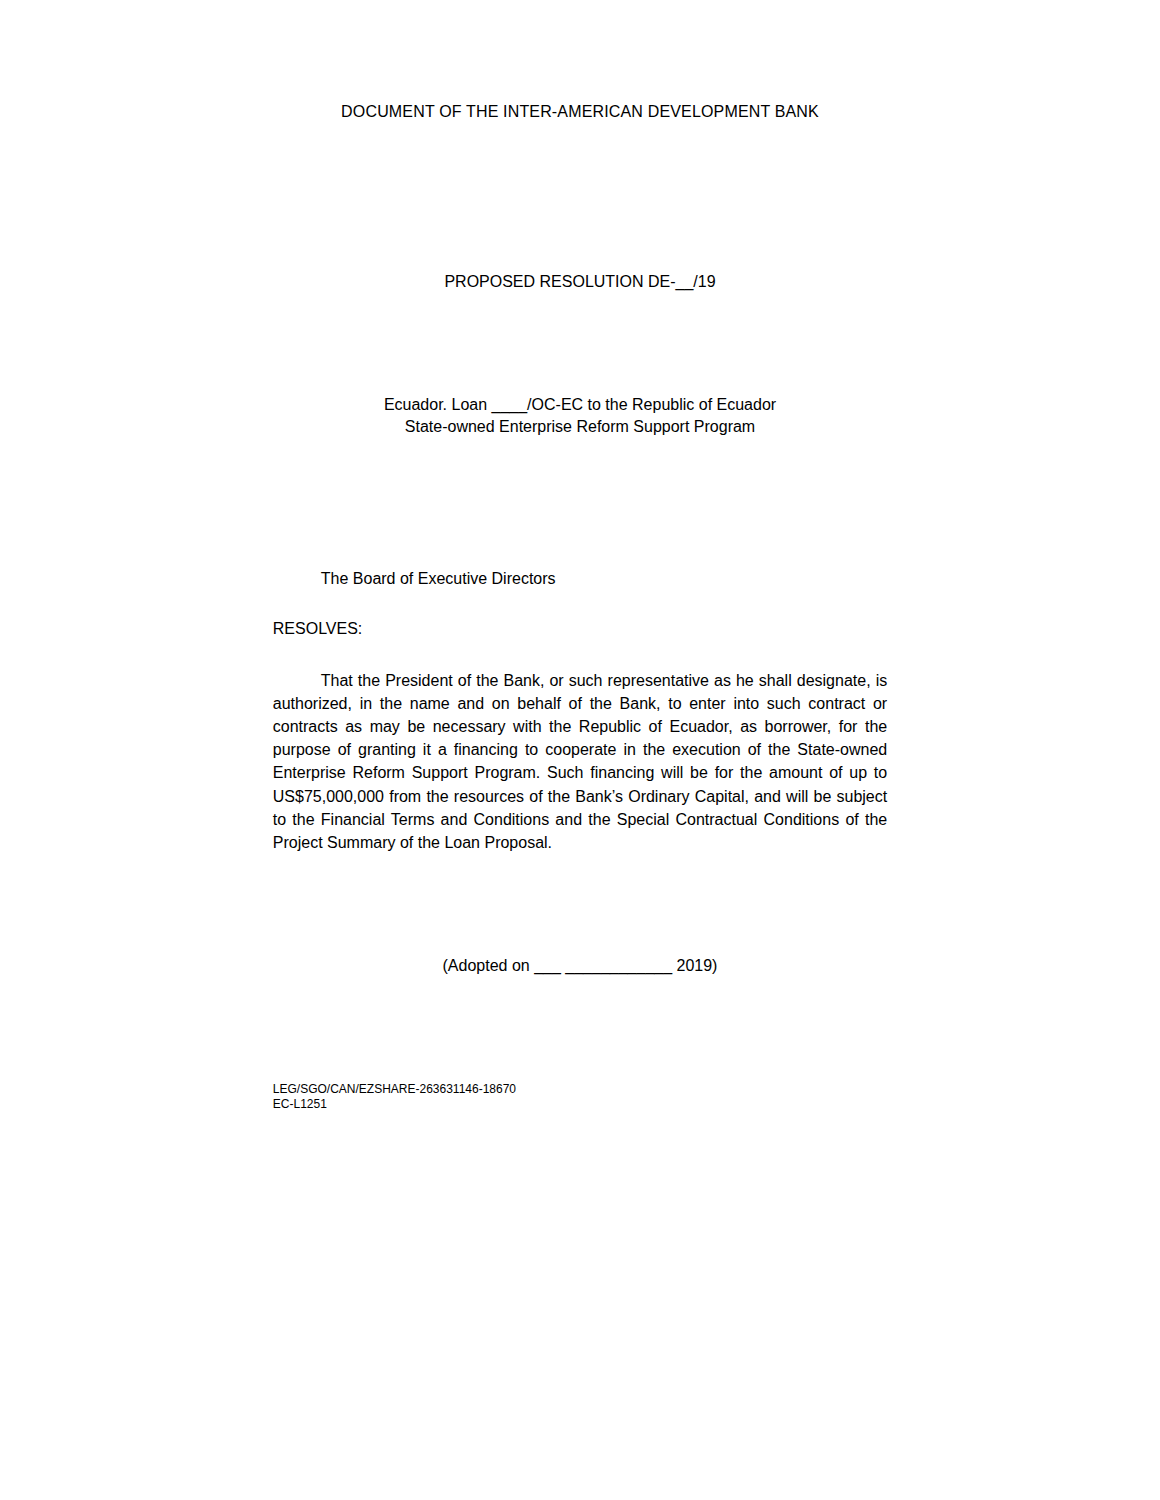DOCUMENT OF THE INTER-AMERICAN DEVELOPMENT BANK
PROPOSED RESOLUTION DE-__/19
Ecuador. Loan ____/OC-EC to the Republic of Ecuador
State-owned Enterprise Reform Support Program
The Board of Executive Directors
RESOLVES:
That the President of the Bank, or such representative as he shall designate, is authorized, in the name and on behalf of the Bank, to enter into such contract or contracts as may be necessary with the Republic of Ecuador, as borrower, for the purpose of granting it a financing to cooperate in the execution of the State-owned Enterprise Reform Support Program. Such financing will be for the amount of up to US$75,000,000 from the resources of the Bank’s Ordinary Capital, and will be subject to the Financial Terms and Conditions and the Special Contractual Conditions of the Project Summary of the Loan Proposal.
(Adopted on ___ ____________ 2019)
LEG/SGO/CAN/EZSHARE-263631146-18670
EC-L1251